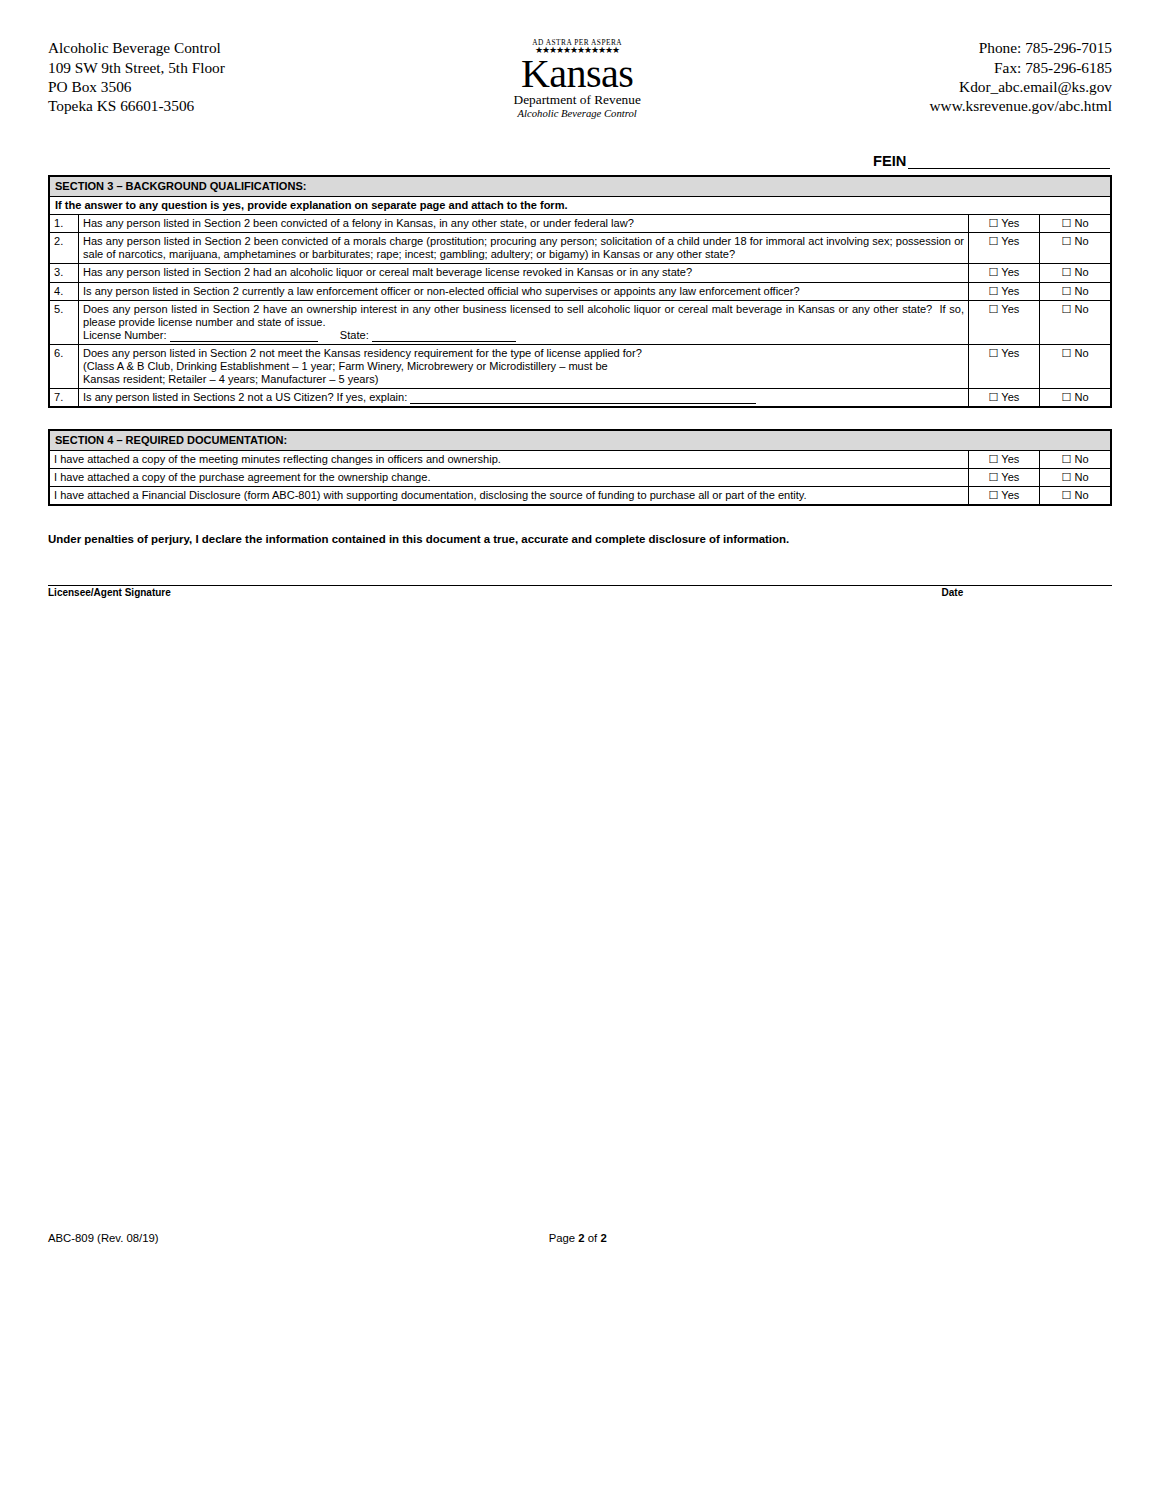Alcoholic Beverage Control
109 SW 9th Street, 5th Floor
PO Box 3506
Topeka KS 66601-3506
AD ASTRA PER ASPERA
★★★★★★★★★★★★
Kansas
Department of Revenue
Alcoholic Beverage Control
Phone: 785-296-7015
Fax: 785-296-6185
Kdor_abc.email@ks.gov
www.ksrevenue.gov/abc.html
FEIN
| SECTION 3 – BACKGROUND QUALIFICATIONS: |
| If the answer to any question is yes, provide explanation on separate page and attach to the form. |
| 1. | Has any person listed in Section 2 been convicted of a felony in Kansas, in any other state, or under federal law? | ☐ Yes | ☐ No |
| 2. | Has any person listed in Section 2 been convicted of a morals charge (prostitution; procuring any person; solicitation of a child under 18 for immoral act involving sex; possession or sale of narcotics, marijuana, amphetamines or barbiturates; rape; incest; gambling; adultery; or bigamy) in Kansas or any other state? | ☐ Yes | ☐ No |
| 3. | Has any person listed in Section 2 had an alcoholic liquor or cereal malt beverage license revoked in Kansas or in any state? | ☐ Yes | ☐ No |
| 4. | Is any person listed in Section 2 currently a law enforcement officer or non-elected official who supervises or appoints any law enforcement officer? | ☐ Yes | ☐ No |
| 5. | Does any person listed in Section 2 have an ownership interest in any other business licensed to sell alcoholic liquor or cereal malt beverage in Kansas or any other state? If so, please provide license number and state of issue. License Number: State: | ☐ Yes | ☐ No |
| 6. | Does any person listed in Section 2 not meet the Kansas residency requirement for the type of license applied for? (Class A & B Club, Drinking Establishment – 1 year; Farm Winery, Microbrewery or Microdistillery – must be Kansas resident; Retailer – 4 years; Manufacturer – 5 years) | ☐ Yes | ☐ No |
| 7. | Is any person listed in Sections 2 not a US Citizen? If yes, explain: | ☐ Yes | ☐ No |
| SECTION 4 – REQUIRED DOCUMENTATION: |
| I have attached a copy of the meeting minutes reflecting changes in officers and ownership. | ☐ Yes | ☐ No |
| I have attached a copy of the purchase agreement for the ownership change. | ☐ Yes | ☐ No |
| I have attached a Financial Disclosure (form ABC-801) with supporting documentation, disclosing the source of funding to purchase all or part of the entity. | ☐ Yes | ☐ No |
Under penalties of perjury, I declare the information contained in this document a true, accurate and complete disclosure of information.
Licensee/Agent Signature Date
ABC-809 (Rev. 08/19) Page 2 of 2